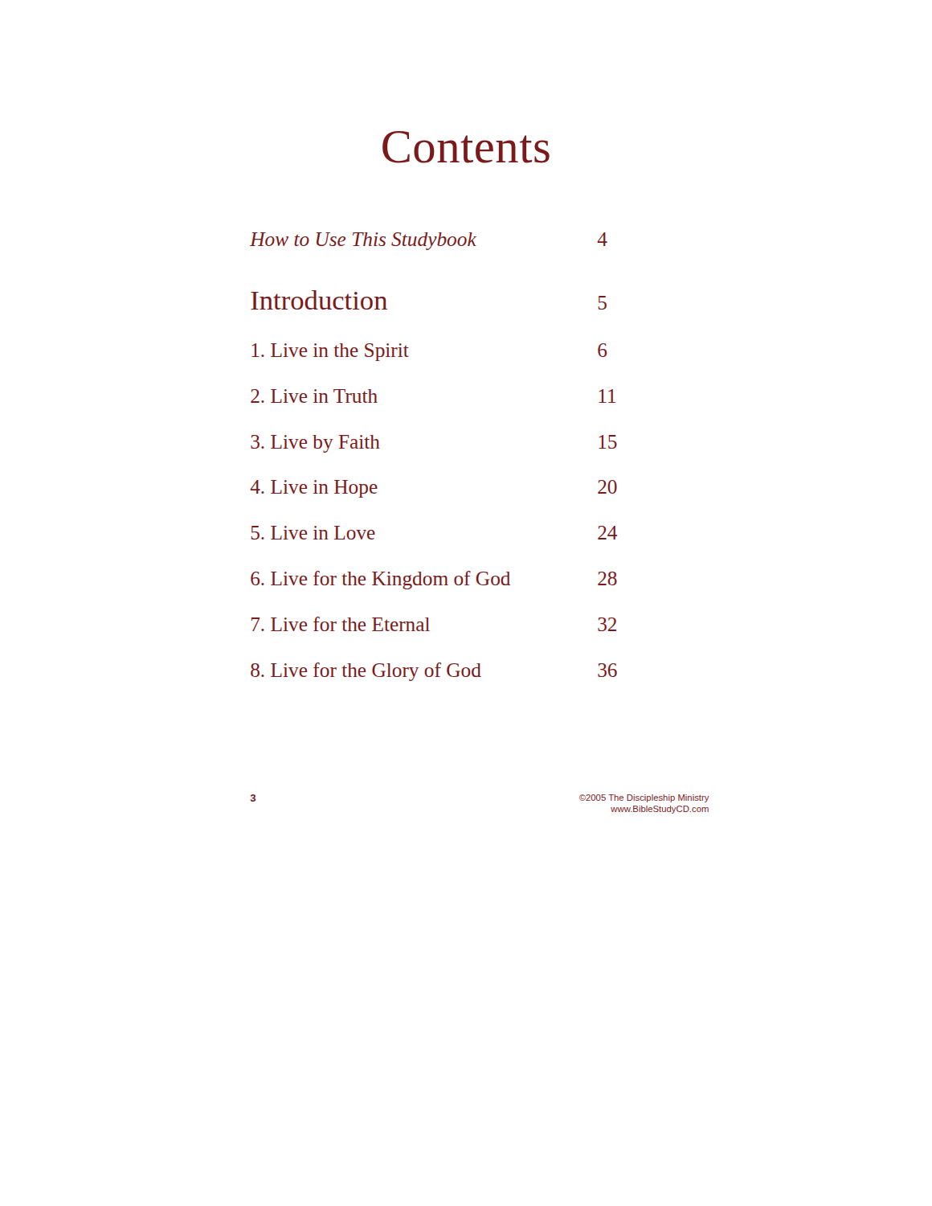Contents
| How to Use This Studybook | 4 |
| Introduction | 5 |
| 1. Live in the Spirit | 6 |
| 2. Live in Truth | 11 |
| 3. Live by Faith | 15 |
| 4. Live in Hope | 20 |
| 5. Live in Love | 24 |
| 6. Live for the Kingdom of God | 28 |
| 7. Live for the Eternal | 32 |
| 8. Live for the Glory of God | 36 |
3
©2005 The Discipleship Ministry
www.BibleStudyCD.com